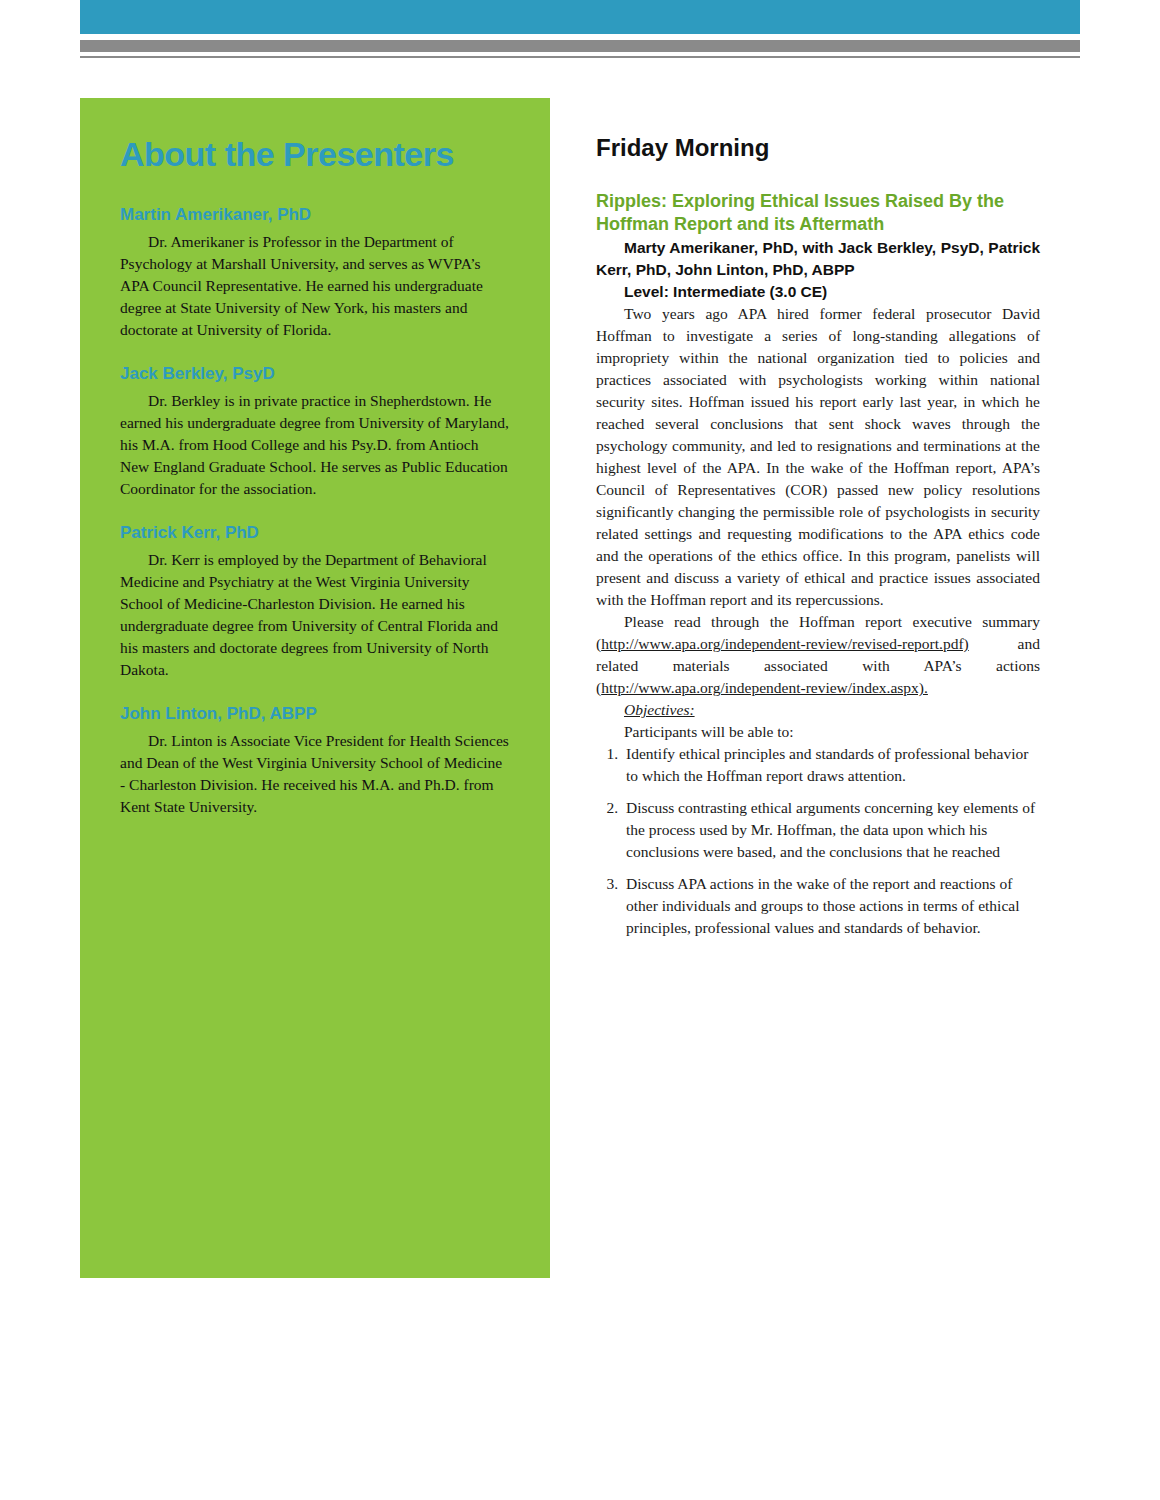About the Presenters
Martin Amerikaner, PhD
Dr. Amerikaner is Professor in the Department of Psychology at Marshall University, and serves as WVPA’s APA Council Representative. He earned his undergraduate degree at State University of New York, his masters and doctorate at University of Florida.
Jack Berkley, PsyD
Dr. Berkley is in private practice in Shepherdstown. He earned his undergraduate degree from University of Maryland, his M.A. from Hood College and his Psy.D. from Antioch New England Graduate School. He serves as Public Education Coordinator for the association.
Patrick Kerr, PhD
Dr. Kerr is employed by the Department of Behavioral Medicine and Psychiatry at the West Virginia University School of Medicine-Charleston Division. He earned his undergraduate degree from University of Central Florida and his masters and doctorate degrees from University of North Dakota.
John Linton, PhD, ABPP
Dr. Linton is Associate Vice President for Health Sciences and Dean of the West Virginia University School of Medicine - Charleston Division. He received his M.A. and Ph.D. from Kent State University.
Friday Morning
Ripples: Exploring Ethical Issues Raised By the Hoffman Report and its Aftermath
Marty Amerikaner, PhD, with Jack Berkley, PsyD, Patrick Kerr, PhD, John Linton, PhD, ABPP
Level: Intermediate (3.0 CE)
Two years ago APA hired former federal prosecutor David Hoffman to investigate a series of long-standing allegations of impropriety within the national organization tied to policies and practices associated with psychologists working within national security sites. Hoffman issued his report early last year, in which he reached several conclusions that sent shock waves through the psychology community, and led to resignations and terminations at the highest level of the APA. In the wake of the Hoffman report, APA’s Council of Representatives (COR) passed new policy resolutions significantly changing the permissible role of psychologists in security related settings and requesting modifications to the APA ethics code and the operations of the ethics office. In this program, panelists will present and discuss a variety of ethical and practice issues associated with the Hoffman report and its repercussions.
Please read through the Hoffman report executive summary (http://www.apa.org/independent-review/revised-report.pdf) and related materials associated with APA’s actions (http://www.apa.org/independent-review/index.aspx).
Objectives:
Participants will be able to:
Identify ethical principles and standards of professional behavior to which the Hoffman report draws attention.
Discuss contrasting ethical arguments concerning key elements of the process used by Mr. Hoffman, the data upon which his conclusions were based, and the conclusions that he reached
Discuss APA actions in the wake of the report and reactions of other individuals and groups to those actions in terms of ethical principles, professional values and standards of behavior.